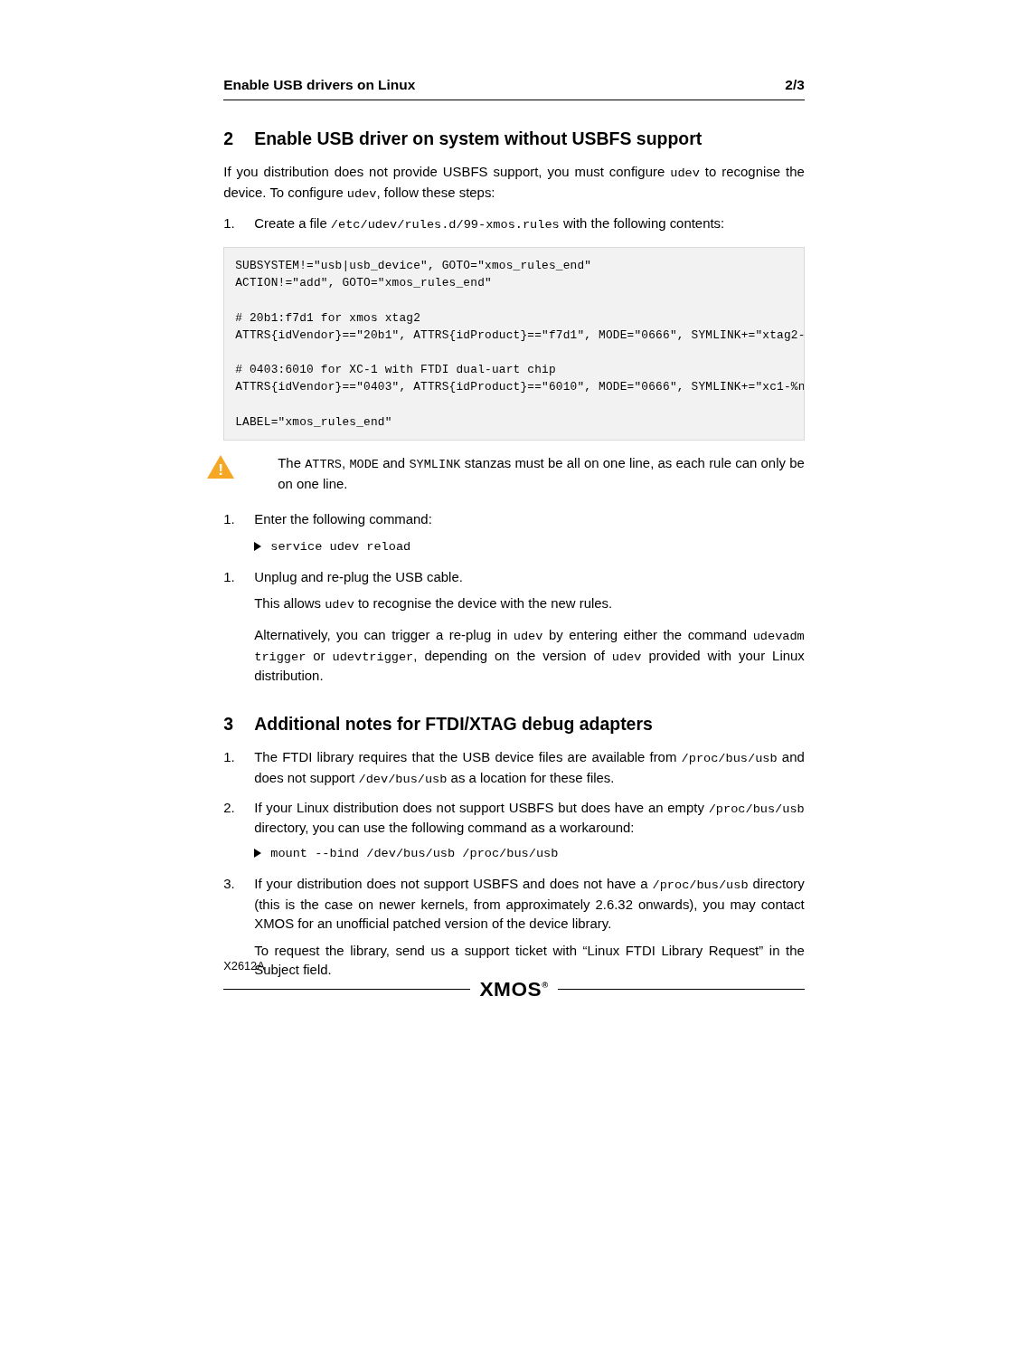Enable USB drivers on Linux 2/3
2 Enable USB driver on system without USBFS support
If you distribution does not provide USBFS support, you must configure udev to recognise the device. To configure udev, follow these steps:
Create a file /etc/udev/rules.d/99-xmos.rules with the following contents:
SUBSYSTEM!="usb|usb_device", GOTO="xmos_rules_end"
ACTION!="add", GOTO="xmos_rules_end"

# 20b1:f7d1 for xmos xtag2
ATTRS{idVendor}=="20b1", ATTRS{idProduct}=="f7d1", MODE="0666", SYMLINK+="xtag2-%n"

# 0403:6010 for XC-1 with FTDI dual-uart chip
ATTRS{idVendor}=="0403", ATTRS{idProduct}=="6010", MODE="0666", SYMLINK+="xc1-%n"

LABEL="xmos_rules_end"
The ATTRS, MODE and SYMLINK stanzas must be all on one line, as each rule can only be on one line.
Enter the following command:
service udev reload
Unplug and re-plug the USB cable.
This allows udev to recognise the device with the new rules.
Alternatively, you can trigger a re-plug in udev by entering either the command udevadm trigger or udevtrigger, depending on the version of udev provided with your Linux distribution.
3 Additional notes for FTDI/XTAG debug adapters
The FTDI library requires that the USB device files are available from /proc/bus/usb and does not support /dev/bus/usb as a location for these files.
If your Linux distribution does not support USBFS but does have an empty /proc/bus/usb directory, you can use the following command as a workaround:
mount --bind /dev/bus/usb /proc/bus/usb
If your distribution does not support USBFS and does not have a /proc/bus/usb directory (this is the case on newer kernels, from approximately 2.6.32 onwards), you may contact XMOS for an unofficial patched version of the device library.
To request the library, send us a support ticket with “Linux FTDI Library Request” in the Subject field.
X2612A
XMOS®